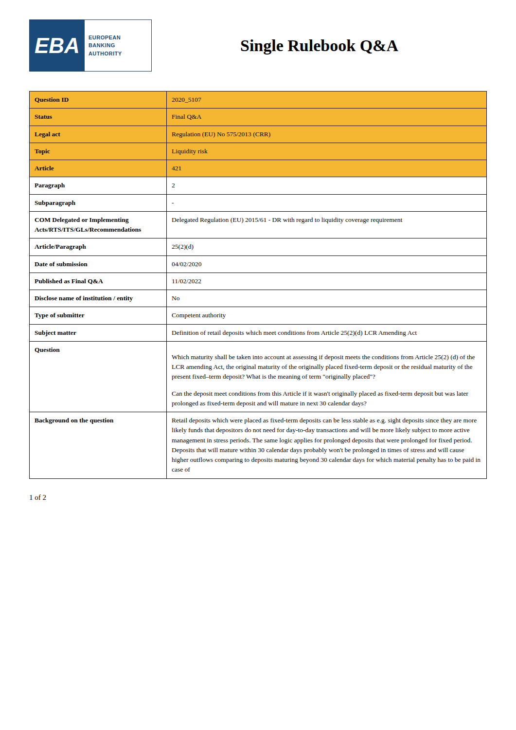EBA
EUROPEAN
BANKING
AUTHORITY
Single Rulebook Q&A
| Question ID | 2020_5107 |
| Status | Final Q&A |
| Legal act | Regulation (EU) No 575/2013 (CRR) |
| Topic | Liquidity risk |
| Article | 421 |
| Paragraph | 2 |
| Subparagraph | - |
| COM Delegated or Implementing Acts/RTS/ITS/GLs/Recommendations | Delegated Regulation (EU) 2015/61 - DR with regard to liquidity coverage requirement |
| Article/Paragraph | 25(2)(d) |
| Date of submission | 04/02/2020 |
| Published as Final Q&A | 11/02/2022 |
| Disclose name of institution / entity | No |
| Type of submitter | Competent authority |
| Subject matter | Definition of retail deposits which meet conditions from Article 25(2)(d) LCR Amending Act |
| Question | Which maturity shall be taken into account at assessing if deposit meets the conditions from Article 25(2) (d) of the LCR amending Act, the original maturity of the originally placed fixed-term deposit or the residual maturity of the present fixed–term deposit? What is the meaning of term "originally placed"? Can the deposit meet conditions from this Article if it wasn't originally placed as fixed-term deposit but was later prolonged as fixed-term deposit and will mature in next 30 calendar days? |
| Background on the question | Retail deposits which were placed as fixed-term deposits can be less stable as e.g. sight deposits since they are more likely funds that depositors do not need for day-to-day transactions and will be more likely subject to more active management in stress periods. The same logic applies for prolonged deposits that were prolonged for fixed period. Deposits that will mature within 30 calendar days probably won't be prolonged in times of stress and will cause higher outflows comparing to deposits maturing beyond 30 calendar days for which material penalty has to be paid in case of |
1 of 2